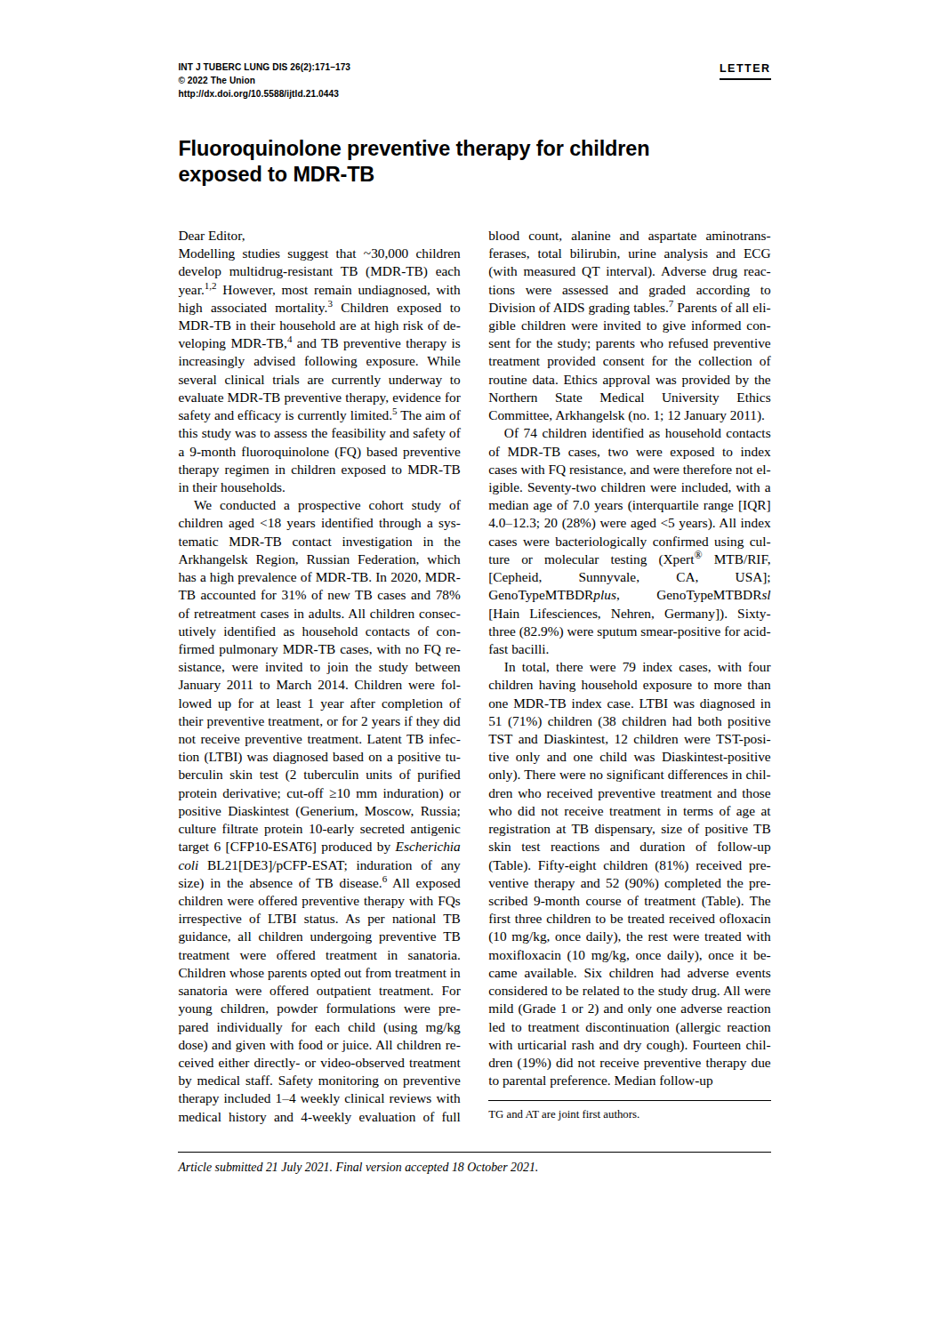INT J TUBERC LUNG DIS 26(2):171–173
© 2022 The Union
http://dx.doi.org/10.5588/ijtld.21.0443
Letter
Fluoroquinolone preventive therapy for children exposed to MDR-TB
Dear Editor,
Modelling studies suggest that ~30,000 children develop multidrug-resistant TB (MDR-TB) each year.1,2 However, most remain undiagnosed, with high associated mortality.3 Children exposed to MDR-TB in their household are at high risk of developing MDR-TB,4 and TB preventive therapy is increasingly advised following exposure. While several clinical trials are currently underway to evaluate MDR-TB preventive therapy, evidence for safety and efficacy is currently limited.5 The aim of this study was to assess the feasibility and safety of a 9-month fluoroquinolone (FQ) based preventive therapy regimen in children exposed to MDR-TB in their households.
We conducted a prospective cohort study of children aged <18 years identified through a systematic MDR-TB contact investigation in the Arkhangelsk Region, Russian Federation, which has a high prevalence of MDR-TB. In 2020, MDR-TB accounted for 31% of new TB cases and 78% of retreatment cases in adults. All children consecutively identified as household contacts of confirmed pulmonary MDR-TB cases, with no FQ resistance, were invited to join the study between January 2011 to March 2014. Children were followed up for at least 1 year after completion of their preventive treatment, or for 2 years if they did not receive preventive treatment. Latent TB infection (LTBI) was diagnosed based on a positive tuberculin skin test (2 tuberculin units of purified protein derivative; cut-off ≥10 mm induration) or positive Diaskintest (Generium, Moscow, Russia; culture filtrate protein 10-early secreted antigenic target 6 [CFP10-ESAT6] produced by Escherichia coli BL21[DE3]/pCFP-ESAT; induration of any size) in the absence of TB disease.6 All exposed children were offered preventive therapy with FQs irrespective of LTBI status. As per national TB guidance, all children undergoing preventive TB treatment were offered treatment in sanatoria. Children whose parents opted out from treatment in sanatoria were offered outpatient treatment. For young children, powder formulations were prepared individually for each child (using mg/kg dose) and given with food or juice. All children received either directly- or video-observed treatment by medical staff. Safety monitoring on preventive therapy included 1–4 weekly clinical reviews with medical history and 4-weekly evaluation of full blood count, alanine and aspartate aminotransferases, total bilirubin, urine analysis and ECG (with measured QT interval). Adverse drug reactions were assessed and graded according to Division of AIDS grading tables.7 Parents of all eligible children were invited to give informed consent for the study; parents who refused preventive treatment provided consent for the collection of routine data. Ethics approval was provided by the Northern State Medical University Ethics Committee, Arkhangelsk (no. 1; 12 January 2011).
Of 74 children identified as household contacts of MDR-TB cases, two were exposed to index cases with FQ resistance, and were therefore not eligible. Seventy-two children were included, with a median age of 7.0 years (interquartile range [IQR] 4.0–12.3; 20 (28%) were aged <5 years). All index cases were bacteriologically confirmed using culture or molecular testing (Xpert® MTB/RIF, [Cepheid, Sunnyvale, CA, USA]; GenoTypeMTBDRplus, GenoTypeMTBDRsl [Hain Lifesciences, Nehren, Germany]). Sixty-three (82.9%) were sputum smear-positive for acid-fast bacilli.
In total, there were 79 index cases, with four children having household exposure to more than one MDR-TB index case. LTBI was diagnosed in 51 (71%) children (38 children had both positive TST and Diaskintest, 12 children were TST-positive only and one child was Diaskintest-positive only). There were no significant differences in children who received preventive treatment and those who did not receive treatment in terms of age at registration at TB dispensary, size of positive TB skin test reactions and duration of follow-up (Table). Fifty-eight children (81%) received preventive therapy and 52 (90%) completed the prescribed 9-month course of treatment (Table). The first three children to be treated received ofloxacin (10 mg/kg, once daily), the rest were treated with moxifloxacin (10 mg/kg, once daily), once it became available. Six children had adverse events considered to be related to the study drug. All were mild (Grade 1 or 2) and only one adverse reaction led to treatment discontinuation (allergic reaction with urticarial rash and dry cough). Fourteen children (19%) did not receive preventive therapy due to parental preference. Median follow-up
TG and AT are joint first authors.
Article submitted 21 July 2021. Final version accepted 18 October 2021.